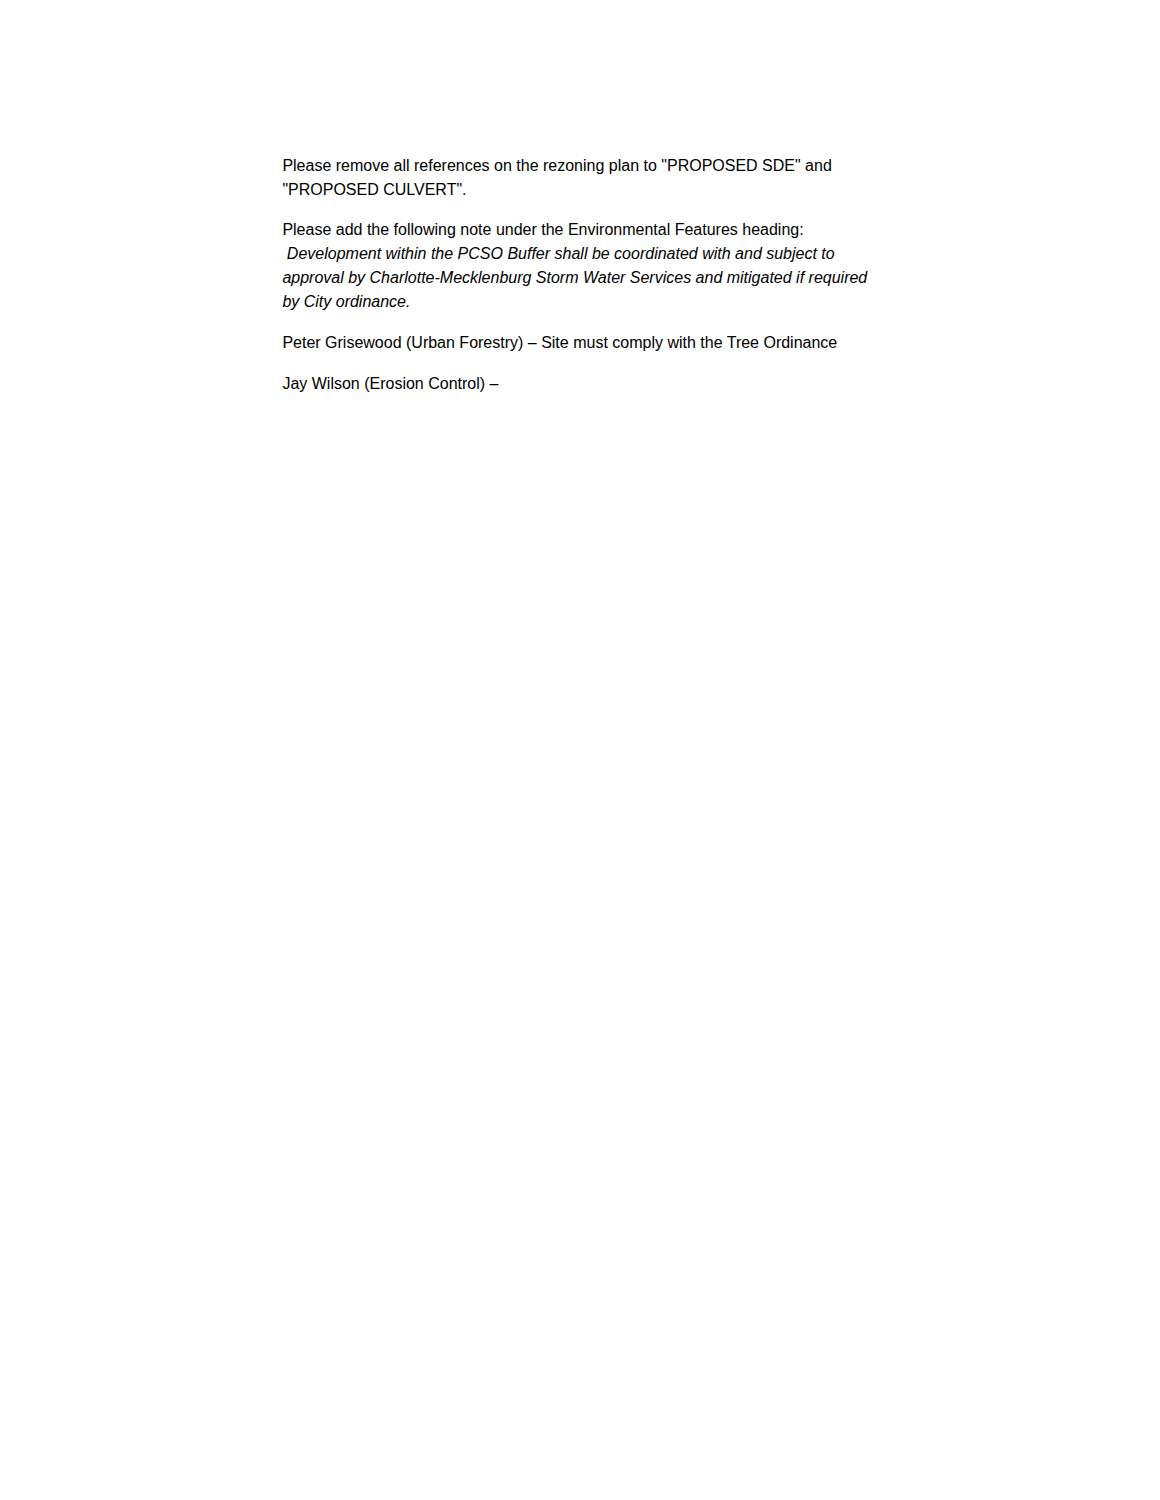Please remove all references on the rezoning plan to "PROPOSED SDE" and "PROPOSED CULVERT".
Please add the following note under the Environmental Features heading: Development within the PCSO Buffer shall be coordinated with and subject to approval by Charlotte-Mecklenburg Storm Water Services and mitigated if required by City ordinance.
Peter Grisewood (Urban Forestry) – Site must comply with the Tree Ordinance
Jay Wilson (Erosion Control) –